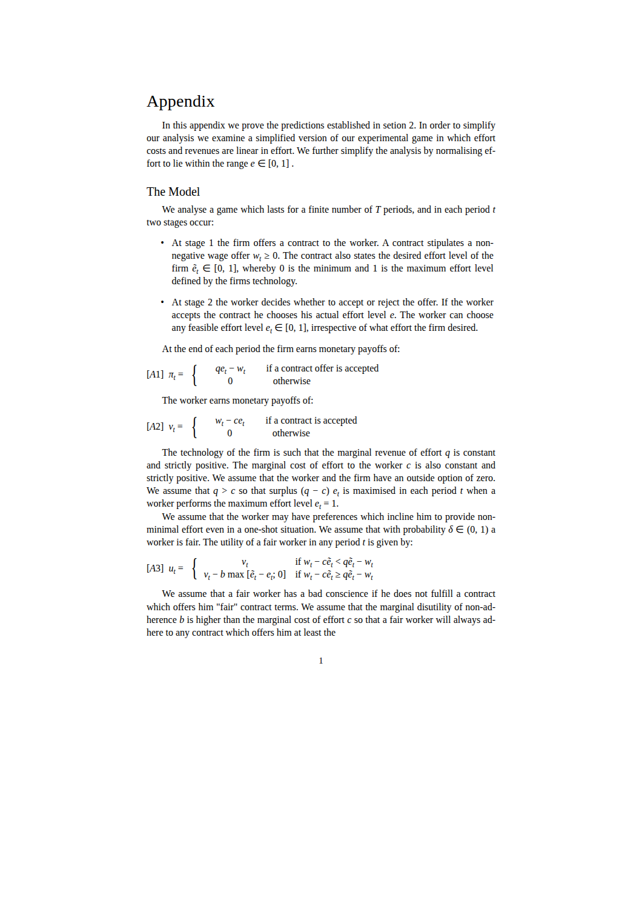Appendix
In this appendix we prove the predictions established in setion 2. In order to simplify our analysis we examine a simplified version of our experimental game in which effort costs and revenues are linear in effort. We further simplify the analysis by normalising effort to lie within the range e ∈ [0, 1] .
The Model
We analyse a game which lasts for a finite number of T periods, and in each period t two stages occur:
At stage 1 the firm offers a contract to the worker. A contract stipulates a non-negative wage offer wt ≥ 0. The contract also states the desired effort level of the firm ẽt ∈ [0, 1], whereby 0 is the minimum and 1 is the maximum effort level defined by the firms technology.
At stage 2 the worker decides whether to accept or reject the offer. If the worker accepts the contract he chooses his actual effort level e. The worker can choose any feasible effort level et ∈ [0, 1], irrespective of what effort the firm desired.
At the end of each period the firm earns monetary payoffs of:
[A1] πt = { qet − wt if a contract offer is accepted 0 otherwise
The worker earns monetary payoffs of:
[A2] vt = { wt − cet if a contract is accepted 0 otherwise
The technology of the firm is such that the marginal revenue of effort q is constant and strictly positive. The marginal cost of effort to the worker c is also constant and strictly positive. We assume that the worker and the firm have an outside option of zero. We assume that q > c so that surplus (q − c) et is maximised in each period t when a worker performs the maximum effort level et = 1.
We assume that the worker may have preferences which incline him to provide non-minimal effort even in a one-shot situation. We assume that with probability δ ∈ (0, 1) a worker is fair. The utility of a fair worker in any period t is given by:
[A3] ut = { vt if wt − cẽt < qẽt − wt vt − b max [ẽt − et; 0] if wt − cẽt ≥ qẽt − wt
We assume that a fair worker has a bad conscience if he does not fulfill a contract which offers him "fair" contract terms. We assume that the marginal disutility of non-adherence b is higher than the marginal cost of effort c so that a fair worker will always adhere to any contract which offers him at least the
1